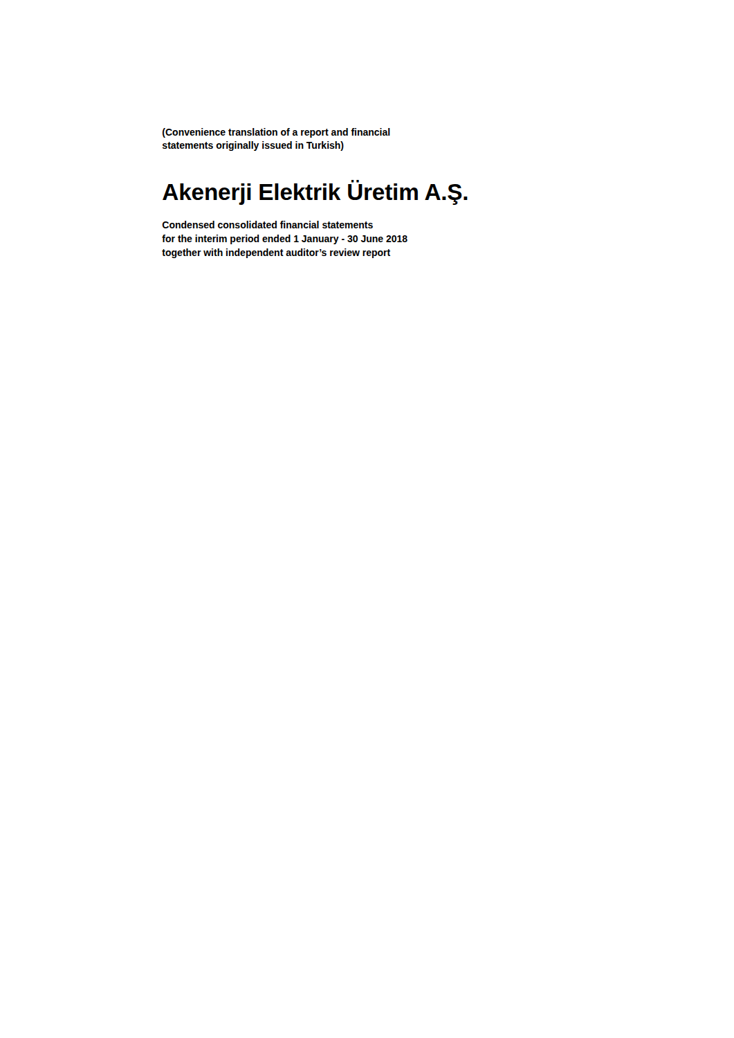(Convenience translation of a report and financial
statements originally issued in Turkish)
Akenerji Elektrik Üretim A.Ş.
Condensed consolidated financial statements
for the interim period ended 1 January - 30 June 2018
together with independent auditor’s review report